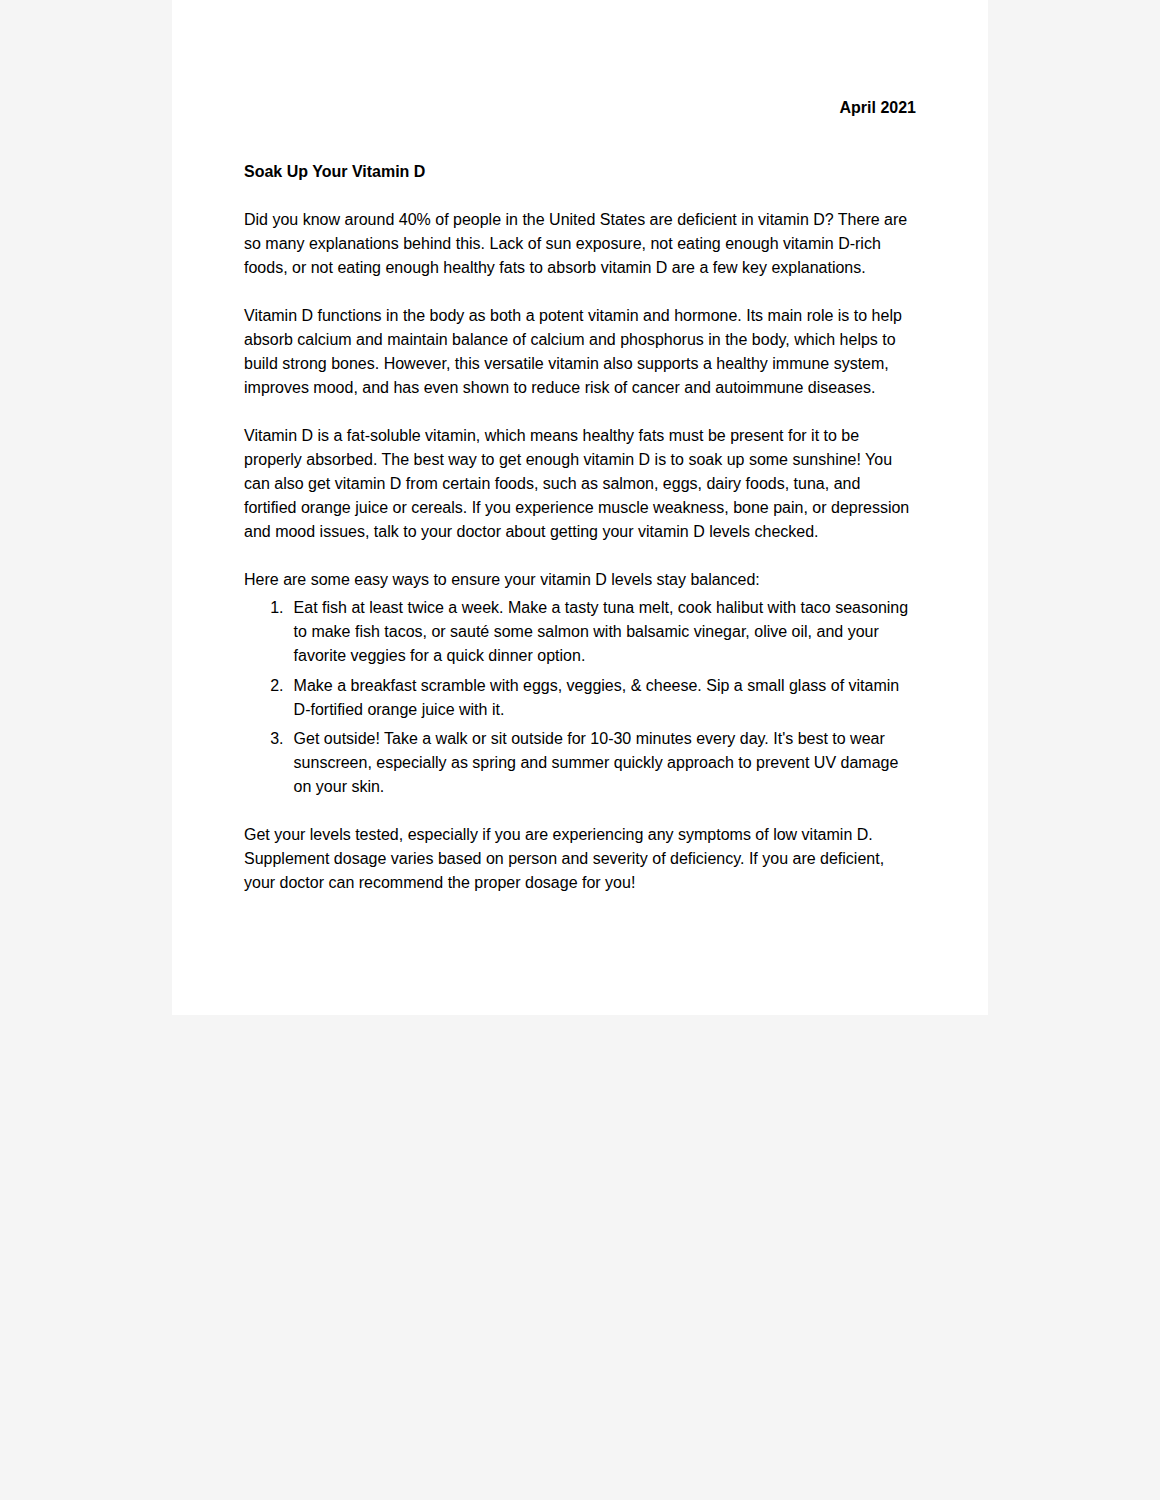April 2021
Soak Up Your Vitamin D
Did you know around 40% of people in the United States are deficient in vitamin D? There are so many explanations behind this. Lack of sun exposure, not eating enough vitamin D-rich foods, or not eating enough healthy fats to absorb vitamin D are a few key explanations.
Vitamin D functions in the body as both a potent vitamin and hormone. Its main role is to help absorb calcium and maintain balance of calcium and phosphorus in the body, which helps to build strong bones. However, this versatile vitamin also supports a healthy immune system, improves mood, and has even shown to reduce risk of cancer and autoimmune diseases.
Vitamin D is a fat-soluble vitamin, which means healthy fats must be present for it to be properly absorbed. The best way to get enough vitamin D is to soak up some sunshine! You can also get vitamin D from certain foods, such as salmon, eggs, dairy foods, tuna, and fortified orange juice or cereals. If you experience muscle weakness, bone pain, or depression and mood issues, talk to your doctor about getting your vitamin D levels checked.
Here are some easy ways to ensure your vitamin D levels stay balanced:
Eat fish at least twice a week. Make a tasty tuna melt, cook halibut with taco seasoning to make fish tacos, or sauté some salmon with balsamic vinegar, olive oil, and your favorite veggies for a quick dinner option.
Make a breakfast scramble with eggs, veggies, & cheese. Sip a small glass of vitamin D-fortified orange juice with it.
Get outside! Take a walk or sit outside for 10-30 minutes every day. It's best to wear sunscreen, especially as spring and summer quickly approach to prevent UV damage on your skin.
Get your levels tested, especially if you are experiencing any symptoms of low vitamin D. Supplement dosage varies based on person and severity of deficiency. If you are deficient, your doctor can recommend the proper dosage for you!